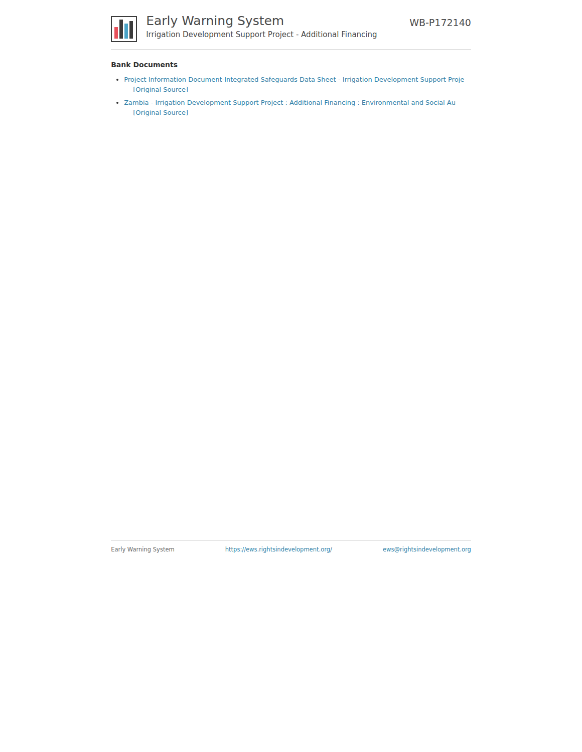Early Warning System
Irrigation Development Support Project - Additional Financing
WB-P172140
Bank Documents
Project Information Document-Integrated Safeguards Data Sheet - Irrigation Development Support Proje [Original Source]
Zambia - Irrigation Development Support Project : Additional Financing : Environmental and Social Au [Original Source]
Early Warning System
https://ews.rightsindevelopment.org/
ews@rightsindevelopment.org